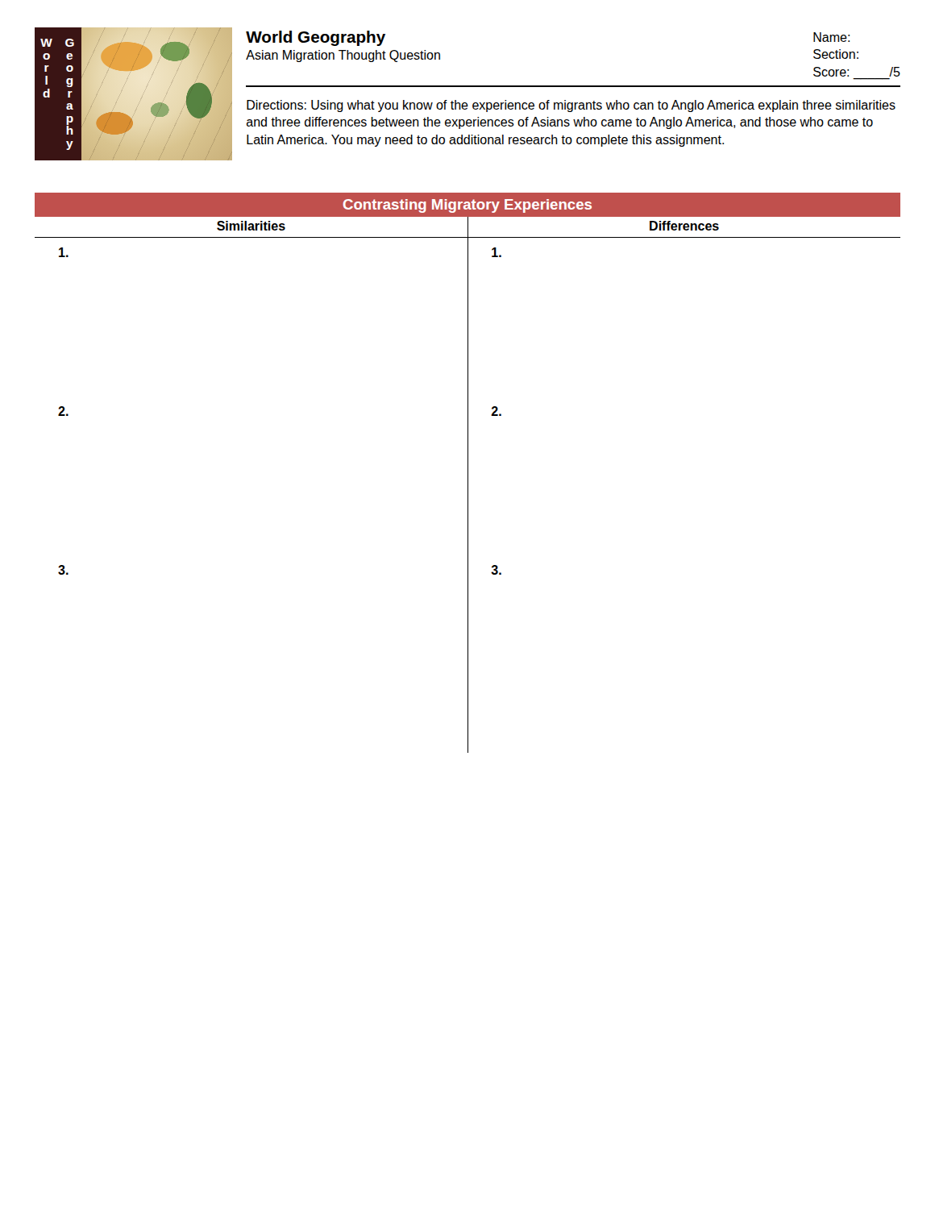World
Geography
World Geography
Asian Migration Thought Question
Name:
Section:
Score: _____/5
Directions: Using what you know of the experience of migrants who can to Anglo America explain three similarities and three differences between the experiences of Asians who came to Anglo America, and those who came to Latin America. You may need to do additional research to complete this assignment.
Contrasting Migratory Experiences
| Similarities | Differences |
| --- | --- |
| 1. | 1. |
| 2. | 2. |
| 3. | 3. |